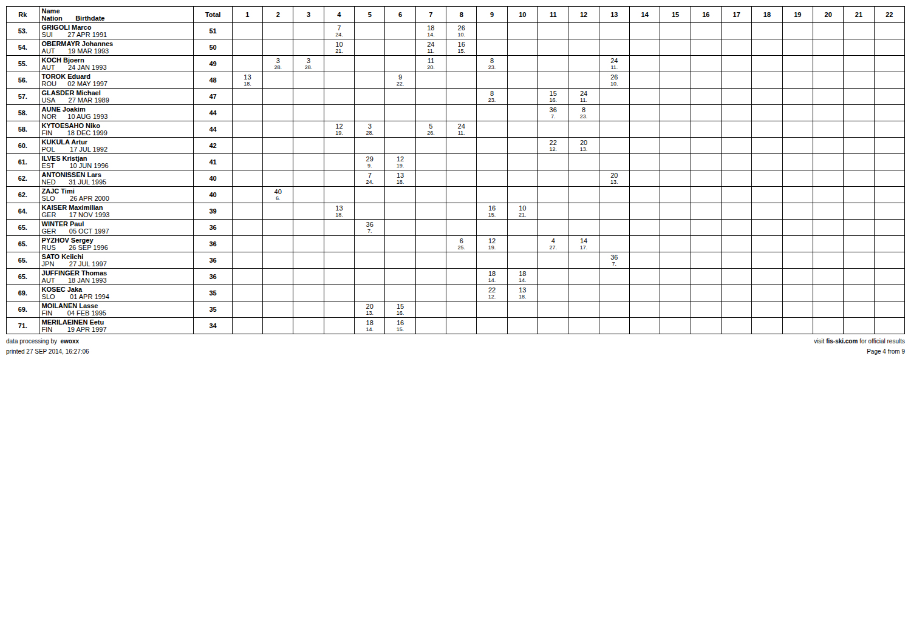| Rk | Name Nation Birthdate | Total | 1 | 2 | 3 | 4 | 5 | 6 | 7 | 8 | 9 | 10 | 11 | 12 | 13 | 14 | 15 | 16 | 17 | 18 | 19 | 20 | 21 | 22 |
| --- | --- | --- | --- | --- | --- | --- | --- | --- | --- | --- | --- | --- | --- | --- | --- | --- | --- | --- | --- | --- | --- | --- | --- | --- |
| 53. | GRIGOLI Marco SUI 27 APR 1991 | 51 | | | | 7 24. | | | 18 14. | 26 10. | | | | | | | | | | | | | | |
| 54. | OBERMAYR Johannes AUT 19 MAR 1993 | 50 | | | | 10 21. | | | 24 11. | 16 15. | | | | | | | | | | | | | | |
| 55. | KOCH Bjoern AUT 24 JAN 1993 | 49 | | 3 28. | 3 28. | | | | 11 20. | | 8 23. | | | | 24 11. | | | | | | | | | |
| 56. | TOROK Eduard ROU 02 MAY 1997 | 48 | 13 18. | | | | | 9 22. | | | | | | | 26 10. | | | | | | | | | |
| 57. | GLASDER Michael USA 27 MAR 1989 | 47 | | | | | | | | | 8 23. | | 15 16. | 24 11. | | | | | | | | | | |
| 58. | AUNE Joakim NOR 10 AUG 1993 | 44 | | | | | | | | | | | 36 7. | 8 23. | | | | | | | | | | |
| 58. | KYTOESAHO Niko FIN 18 DEC 1999 | 44 | | | | 12 19. | 3 28. | | 5 26. | 24 11. | | | | | | | | | | | | | | |
| 60. | KUKULA Artur POL 17 JUL 1992 | 42 | | | | | | | | | | | 22 12. | 20 13. | | | | | | | | | | |
| 61. | ILVES Kristjan EST 10 JUN 1996 | 41 | | | | | 29 9. | 12 19. | | | | | | | | | | | | | | | | |
| 62. | ANTONISSEN Lars NED 31 JUL 1995 | 40 | | | | | 7 24. | 13 18. | | | | | | | 20 13. | | | | | | | | | |
| 62. | ZAJC Timi SLO 26 APR 2000 | 40 | | 40 6. | | | | | | | | | | | | | | | | | | | | |
| 64. | KAISER Maximilian GER 17 NOV 1993 | 39 | | | | 13 18. | | | | | 16 15. | 10 21. | | | | | | | | | | | | |
| 65. | WINTER Paul GER 05 OCT 1997 | 36 | | | | | 36 7. | | | | | | | | | | | | | | | | | |
| 65. | PYZHOV Sergey RUS 26 SEP 1996 | 36 | | | | | | | | 6 25. | 12 19. | | 4 27. | 14 17. | | | | | | | | | | |
| 65. | SATO Keiichi JPN 27 JUL 1997 | 36 | | | | | | | | | | | | | 36 7. | | | | | | | | | |
| 65. | JUFFINGER Thomas AUT 18 JAN 1993 | 36 | | | | | | | | | 18 14. | 18 14. | | | | | | | | | | | | |
| 69. | KOSEC Jaka SLO 01 APR 1994 | 35 | | | | | | | | | 22 12. | 13 18. | | | | | | | | | | | | |
| 69. | MOILANEN Lasse FIN 04 FEB 1995 | 35 | | | | | 20 13. | 15 16. | | | | | | | | | | | | | | | | |
| 71. | MERILAEINEN Eetu FIN 19 APR 1997 | 34 | | | | | 18 14. | 16 15. | | | | | | | | | | | | | | | | |
data processing by ewoxx
visit fis-ski.com for official results
printed 27 SEP 2014, 16:27:06
Page 4 from 9